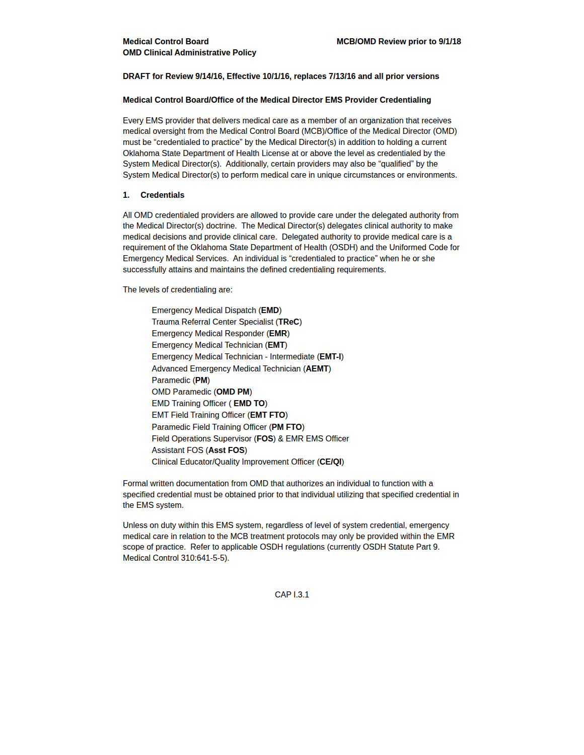Medical Control Board
MCB/OMD Review prior to 9/1/18
OMD Clinical Administrative Policy
DRAFT for Review 9/14/16, Effective 10/1/16, replaces 7/13/16 and all prior versions
Medical Control Board/Office of the Medical Director EMS Provider Credentialing
Every EMS provider that delivers medical care as a member of an organization that receives medical oversight from the Medical Control Board (MCB)/Office of the Medical Director (OMD) must be “credentialed to practice” by the Medical Director(s) in addition to holding a current Oklahoma State Department of Health License at or above the level as credentialed by the System Medical Director(s). Additionally, certain providers may also be “qualified” by the System Medical Director(s) to perform medical care in unique circumstances or environments.
1. Credentials
All OMD credentialed providers are allowed to provide care under the delegated authority from the Medical Director(s) doctrine. The Medical Director(s) delegates clinical authority to make medical decisions and provide clinical care. Delegated authority to provide medical care is a requirement of the Oklahoma State Department of Health (OSDH) and the Uniformed Code for Emergency Medical Services. An individual is “credentialed to practice” when he or she successfully attains and maintains the defined credentialing requirements.
The levels of credentialing are:
Emergency Medical Dispatch (EMD)
Trauma Referral Center Specialist (TReC)
Emergency Medical Responder (EMR)
Emergency Medical Technician (EMT)
Emergency Medical Technician - Intermediate (EMT-I)
Advanced Emergency Medical Technician (AEMT)
Paramedic (PM)
OMD Paramedic (OMD PM)
EMD Training Officer ( EMD TO)
EMT Field Training Officer (EMT FTO)
Paramedic Field Training Officer (PM FTO)
Field Operations Supervisor (FOS) & EMR EMS Officer
Assistant FOS (Asst FOS)
Clinical Educator/Quality Improvement Officer (CE/QI)
Formal written documentation from OMD that authorizes an individual to function with a specified credential must be obtained prior to that individual utilizing that specified credential in the EMS system.
Unless on duty within this EMS system, regardless of level of system credential, emergency medical care in relation to the MCB treatment protocols may only be provided within the EMR scope of practice. Refer to applicable OSDH regulations (currently OSDH Statute Part 9. Medical Control 310:641-5-5).
CAP I.3.1